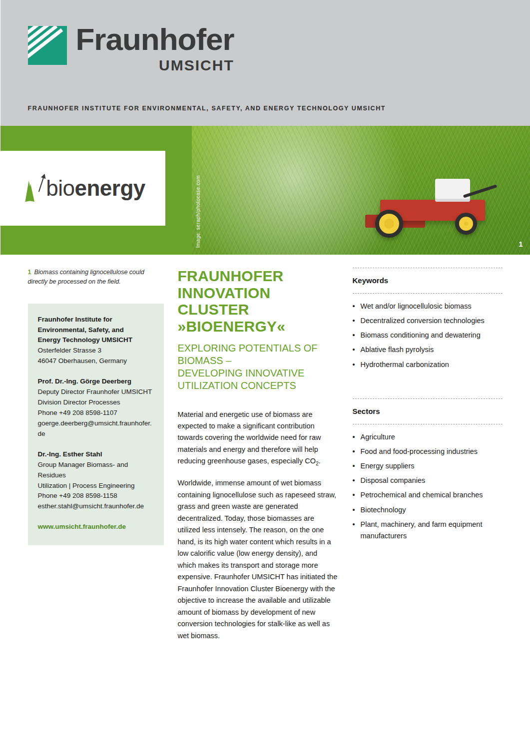Fraunhofer
UMSICHT
FRAUNHOFER INSTITUTE FOR ENVIRONMENTAL, SAFETY, AND ENERGY TECHNOLOGY UMSICHT
bio energy
Image: seraph/photocase.com
1
1 Biomass containing lignocellulose could directly be processed on the field.
Fraunhofer Institute for
Environmental, Safety, and
Energy Technology UMSICHT
Osterfelder Strasse 3
46047 Oberhausen, Germany
Prof. Dr.-Ing. Görge Deerberg
Deputy Director Fraunhofer UMSICHT
Division Director Processes
Phone +49 208 8598-1107
goerge.deerberg@umsicht.fraunhofer.de
Dr.-Ing. Esther Stahl
Group Manager Biomass- and Residues
Utilization | Process Engineering
Phone +49 208 8598-1158
esther.stahl@umsicht.fraunhofer.de
www.umsicht.fraunhofer.de
FRAUNHOFER INNOVATION CLUSTER
»BIOENERGY«
EXPLORING POTENTIALS OF BIOMASS –
DEVELOPING INNOVATIVE UTILIZATION CONCEPTS
Material and energetic use of biomass are expected to make a significant contribution towards covering the worldwide need for raw materials and energy and therefore will help reducing greenhouse gases, especially CO2.
Worldwide, immense amount of wet biomass containing lignocellulose such as rapeseed straw, grass and green waste are generated decentralized. Today, those biomasses are utilized less intensely. The reason, on the one hand, is its high water content which results in a low calorific value (low energy density), and which makes its transport and storage more expensive. Fraunhofer UMSICHT has initiated the Fraunhofer Innovation Cluster Bioenergy with the objective to increase the available and utilizable amount of biomass by development of new conversion technologies for stalk-like as well as wet biomass.
Keywords
Wet and/or lignocellulosic biomass
Decentralized conversion technologies
Biomass conditioning and dewatering
Ablative flash pyrolysis
Hydrothermal carbonization
Sectors
Agriculture
Food and food-processing industries
Energy suppliers
Disposal companies
Petrochemical and chemical branches
Biotechnology
Plant, machinery, and farm equipment manufacturers